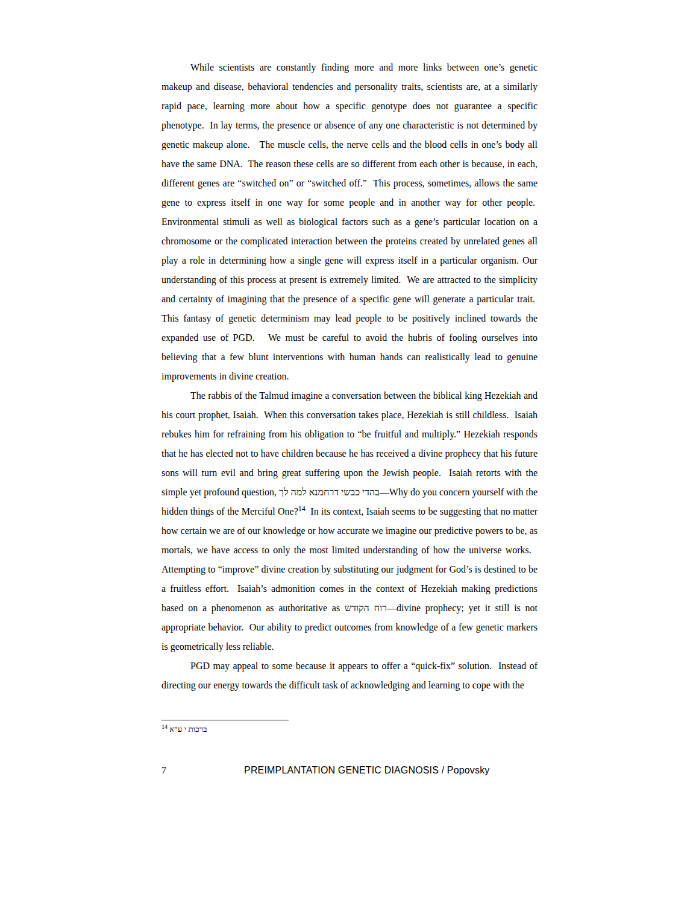While scientists are constantly finding more and more links between one’s genetic makeup and disease, behavioral tendencies and personality traits, scientists are, at a similarly rapid pace, learning more about how a specific genotype does not guarantee a specific phenotype. In lay terms, the presence or absence of any one characteristic is not determined by genetic makeup alone. The muscle cells, the nerve cells and the blood cells in one’s body all have the same DNA. The reason these cells are so different from each other is because, in each, different genes are “switched on” or “switched off.” This process, sometimes, allows the same gene to express itself in one way for some people and in another way for other people. Environmental stimuli as well as biological factors such as a gene’s particular location on a chromosome or the complicated interaction between the proteins created by unrelated genes all play a role in determining how a single gene will express itself in a particular organism. Our understanding of this process at present is extremely limited. We are attracted to the simplicity and certainty of imagining that the presence of a specific gene will generate a particular trait. This fantasy of genetic determinism may lead people to be positively inclined towards the expanded use of PGD. We must be careful to avoid the hubris of fooling ourselves into believing that a few blunt interventions with human hands can realistically lead to genuine improvements in divine creation.
The rabbis of the Talmud imagine a conversation between the biblical king Hezekiah and his court prophet, Isaiah. When this conversation takes place, Hezekiah is still childless. Isaiah rebukes him for refraining from his obligation to “be fruitful and multiply.” Hezekiah responds that he has elected not to have children because he has received a divine prophecy that his future sons will turn evil and bring great suffering upon the Jewish people. Isaiah retorts with the simple yet profound question, בהדי כבשי דרחמנא למה לך—Why do you concern yourself with the hidden things of the Merciful One?14 In its context, Isaiah seems to be suggesting that no matter how certain we are of our knowledge or how accurate we imagine our predictive powers to be, as mortals, we have access to only the most limited understanding of how the universe works. Attempting to “improve” divine creation by substituting our judgment for God’s is destined to be a fruitless effort. Isaiah’s admonition comes in the context of Hezekiah making predictions based on a phenomenon as authoritative as רוח הקודש—divine prophecy; yet it still is not appropriate behavior. Our ability to predict outcomes from knowledge of a few genetic markers is geometrically less reliable.
PGD may appeal to some because it appears to offer a “quick-fix” solution. Instead of directing our energy towards the difficult task of acknowledging and learning to cope with the
14 ברכות י ע"א
7
PREIMPLANTATION GENETIC DIAGNOSIS / Popovsky